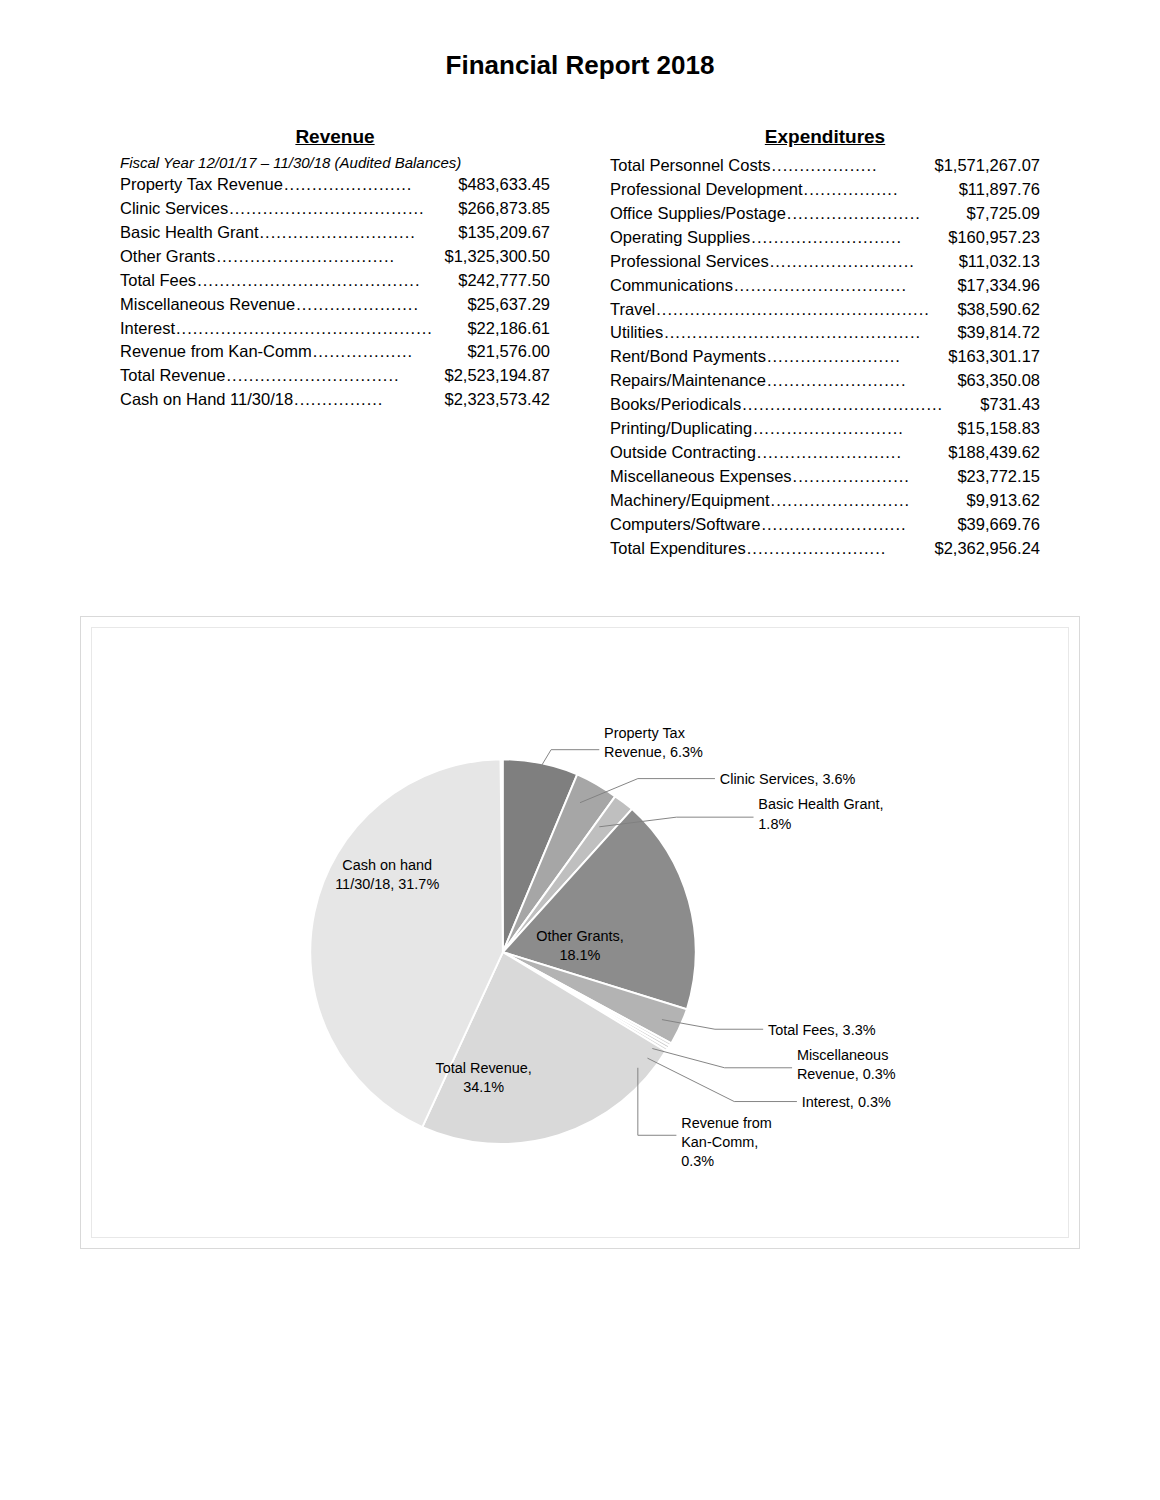Financial Report 2018
Revenue
Fiscal Year 12/01/17 – 11/30/18 (Audited Balances)
Property Tax Revenue.......................$483,633.45
Clinic Services...................................$266,873.85
Basic Health Grant............................$135,209.67
Other Grants................................$1,325,300.50
Total Fees........................................$242,777.50
Miscellaneous Revenue......................$25,637.29
Interest..............................................$22,186.61
Revenue from Kan-Comm..................$21,576.00
Total Revenue...............................$2,523,194.87
Cash on Hand 11/30/18................$2,323,573.42
Expenditures
Total Personnel Costs...................$1,571,267.07
Professional Development.................$11,897.76
Office Supplies/Postage........................$7,725.09
Operating Supplies...........................$160,957.23
Professional Services..........................$11,032.13
Communications...............................$17,334.96
Travel.................................................$38,590.62
Utilities..............................................$39,814.72
Rent/Bond Payments........................$163,301.17
Repairs/Maintenance.........................$63,350.08
Books/Periodicals....................................$731.43
Printing/Duplicating...........................$15,158.83
Outside Contracting..........................$188,439.62
Miscellaneous Expenses.....................$23,772.15
Machinery/Equipment.........................$9,913.62
Computers/Software..........................$39,669.76
Total Expenditures.........................$2,362,956.24
Property Tax Revenue, 6.3% Clinic Services, 3.6% Basic Health Grant, 1.8% Other Grants, 18.1% Total Fees, 3.3% Miscellaneous Revenue, 0.3% Interest, 0.3% Revenue from Kan-Comm, 0.3% Total Revenue, 34.1% Cash on hand 11/30/18, 31.7%